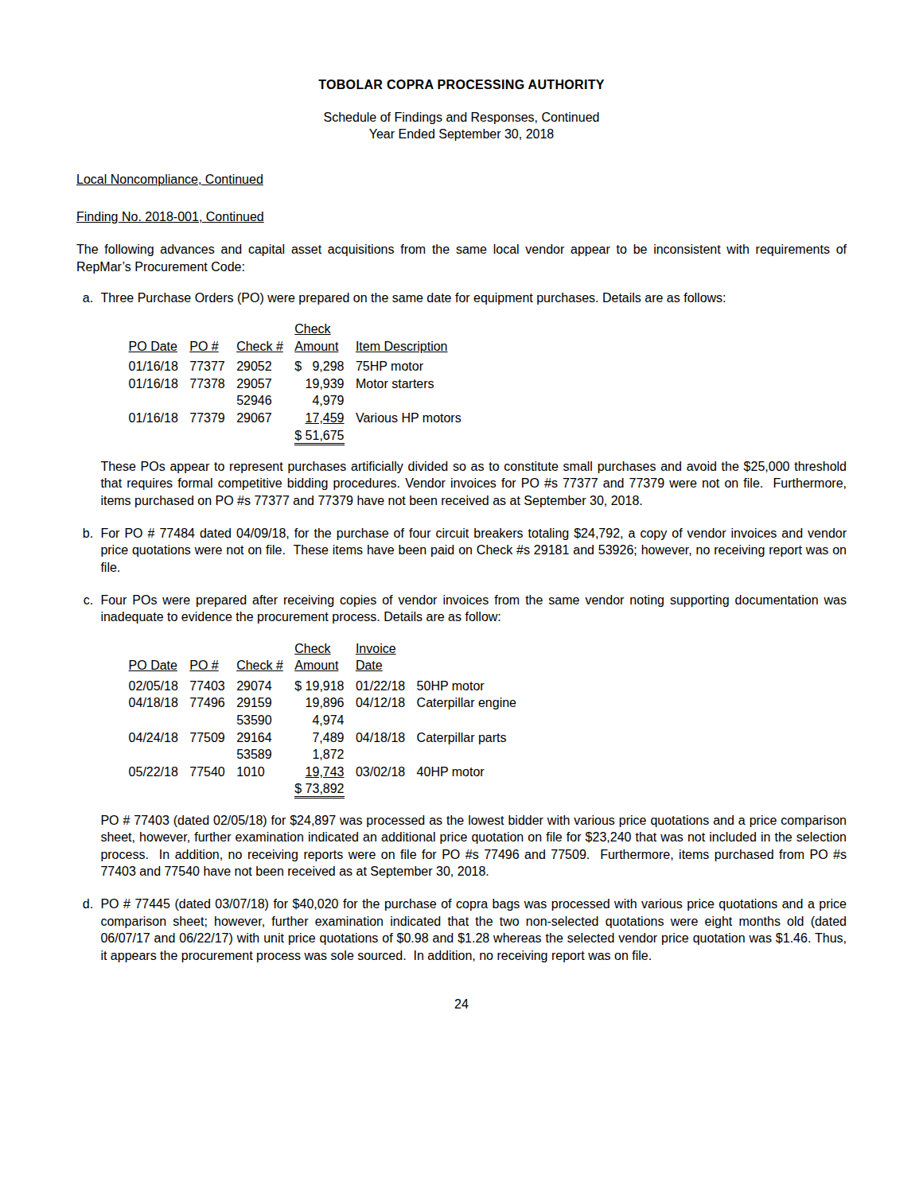TOBOLAR COPRA PROCESSING AUTHORITY
Schedule of Findings and Responses, Continued
Year Ended September 30, 2018
Local Noncompliance, Continued
Finding No. 2018-001, Continued
The following advances and capital asset acquisitions from the same local vendor appear to be inconsistent with requirements of RepMar’s Procurement Code:
Three Purchase Orders (PO) were prepared on the same date for equipment purchases. Details are as follows:
| PO Date | PO # | Check # | Check Amount | Item Description |
| --- | --- | --- | --- | --- |
| 01/16/18 | 77377 | 29052 | $ 9,298 | 75HP motor |
| 01/16/18 | 77378 | 29057 | 19,939 | Motor starters |
| | | 52946 | 4,979 | |
| 01/16/18 | 77379 | 29067 | 17,459 | Various HP motors |
| | | | $ 51,675 | |
These POs appear to represent purchases artificially divided so as to constitute small purchases and avoid the $25,000 threshold that requires formal competitive bidding procedures. Vendor invoices for PO #s 77377 and 77379 were not on file. Furthermore, items purchased on PO #s 77377 and 77379 have not been received as at September 30, 2018.
For PO # 77484 dated 04/09/18, for the purchase of four circuit breakers totaling $24,792, a copy of vendor invoices and vendor price quotations were not on file. These items have been paid on Check #s 29181 and 53926; however, no receiving report was on file.
Four POs were prepared after receiving copies of vendor invoices from the same vendor noting supporting documentation was inadequate to evidence the procurement process. Details are as follow:
| PO Date | PO # | Check # | Check Amount | Invoice Date | |
| --- | --- | --- | --- | --- | --- |
| 02/05/18 | 77403 | 29074 | $ 19,918 | 01/22/18 | 50HP motor |
| 04/18/18 | 77496 | 29159 | 19,896 | 04/12/18 | Caterpillar engine |
| | | 53590 | 4,974 | | |
| 04/24/18 | 77509 | 29164 | 7,489 | 04/18/18 | Caterpillar parts |
| | | 53589 | 1,872 | | |
| 05/22/18 | 77540 | 1010 | 19,743 | 03/02/18 | 40HP motor |
| | | | $ 73,892 | | |
PO # 77403 (dated 02/05/18) for $24,897 was processed as the lowest bidder with various price quotations and a price comparison sheet, however, further examination indicated an additional price quotation on file for $23,240 that was not included in the selection process. In addition, no receiving reports were on file for PO #s 77496 and 77509. Furthermore, items purchased from PO #s 77403 and 77540 have not been received as at September 30, 2018.
PO # 77445 (dated 03/07/18) for $40,020 for the purchase of copra bags was processed with various price quotations and a price comparison sheet; however, further examination indicated that the two non-selected quotations were eight months old (dated 06/07/17 and 06/22/17) with unit price quotations of $0.98 and $1.28 whereas the selected vendor price quotation was $1.46. Thus, it appears the procurement process was sole sourced. In addition, no receiving report was on file.
24